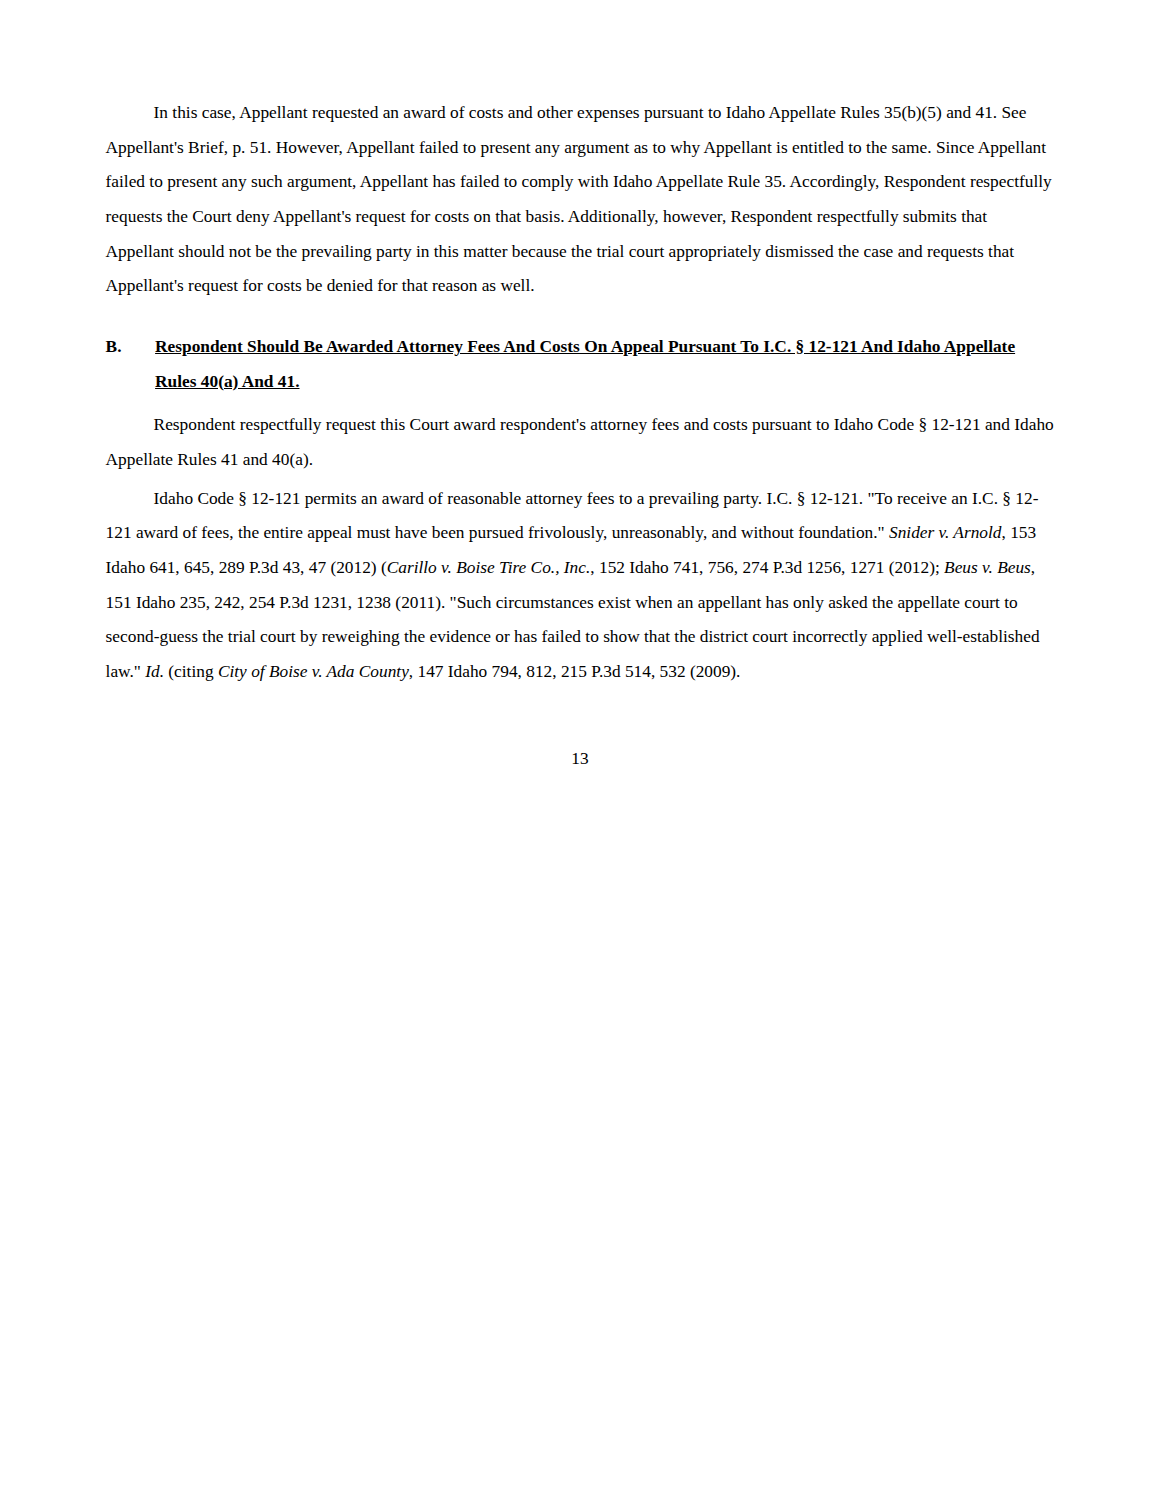In this case, Appellant requested an award of costs and other expenses pursuant to Idaho Appellate Rules 35(b)(5) and 41. See Appellant's Brief, p. 51. However, Appellant failed to present any argument as to why Appellant is entitled to the same. Since Appellant failed to present any such argument, Appellant has failed to comply with Idaho Appellate Rule 35. Accordingly, Respondent respectfully requests the Court deny Appellant's request for costs on that basis. Additionally, however, Respondent respectfully submits that Appellant should not be the prevailing party in this matter because the trial court appropriately dismissed the case and requests that Appellant's request for costs be denied for that reason as well.
B. Respondent Should Be Awarded Attorney Fees And Costs On Appeal Pursuant To I.C. § 12-121 And Idaho Appellate Rules 40(a) And 41.
Respondent respectfully request this Court award respondent's attorney fees and costs pursuant to Idaho Code § 12-121 and Idaho Appellate Rules 41 and 40(a).
Idaho Code § 12-121 permits an award of reasonable attorney fees to a prevailing party. I.C. § 12-121. "To receive an I.C. § 12-121 award of fees, the entire appeal must have been pursued frivolously, unreasonably, and without foundation." Snider v. Arnold, 153 Idaho 641, 645, 289 P.3d 43, 47 (2012) (Carillo v. Boise Tire Co., Inc., 152 Idaho 741, 756, 274 P.3d 1256, 1271 (2012); Beus v. Beus, 151 Idaho 235, 242, 254 P.3d 1231, 1238 (2011). "Such circumstances exist when an appellant has only asked the appellate court to second-guess the trial court by reweighing the evidence or has failed to show that the district court incorrectly applied well-established law." Id. (citing City of Boise v. Ada County, 147 Idaho 794, 812, 215 P.3d 514, 532 (2009).
13